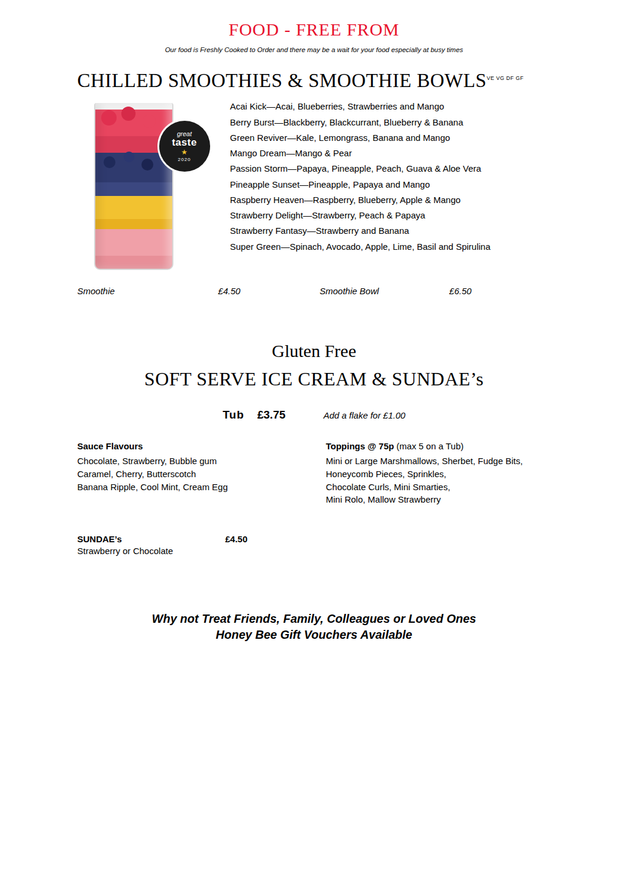FOOD - FREE FROM
Our food is Freshly Cooked to Order and there may be a wait for your food especially at busy times
CHILLED SMOOTHIES & SMOOTHIE BOWLSVE VG DF GF
great taste ★ 2020
Acai Kick—Acai, Blueberries, Strawberries and Mango
Berry Burst—Blackberry, Blackcurrant, Blueberry & Banana
Green Reviver—Kale, Lemongrass, Banana and Mango
Mango Dream—Mango & Pear
Passion Storm—Papaya, Pineapple, Peach, Guava & Aloe Vera
Pineapple Sunset—Pineapple, Papaya and Mango
Raspberry Heaven—Raspberry, Blueberry, Apple & Mango
Strawberry Delight—Strawberry, Peach & Papaya
Strawberry Fantasy—Strawberry and Banana
Super Green—Spinach, Avocado, Apple, Lime, Basil and Spirulina
Smoothie £4.50 Smoothie Bowl £6.50
Gluten Free
SOFT SERVE ICE CREAM & SUNDAE’s
Tub £3.75 Add a flake for £1.00
Sauce Flavours
Chocolate, Strawberry, Bubble gum
Caramel, Cherry, Butterscotch
Banana Ripple, Cool Mint, Cream Egg
Toppings @ 75p (max 5 on a Tub)
Mini or Large Marshmallows, Sherbet, Fudge Bits,
Honeycomb Pieces, Sprinkles,
Chocolate Curls, Mini Smarties,
Mini Rolo, Mallow Strawberry
SUNDAE’s £4.50
Strawberry or Chocolate
Why not Treat Friends, Family, Colleagues or Loved Ones
Honey Bee Gift Vouchers Available